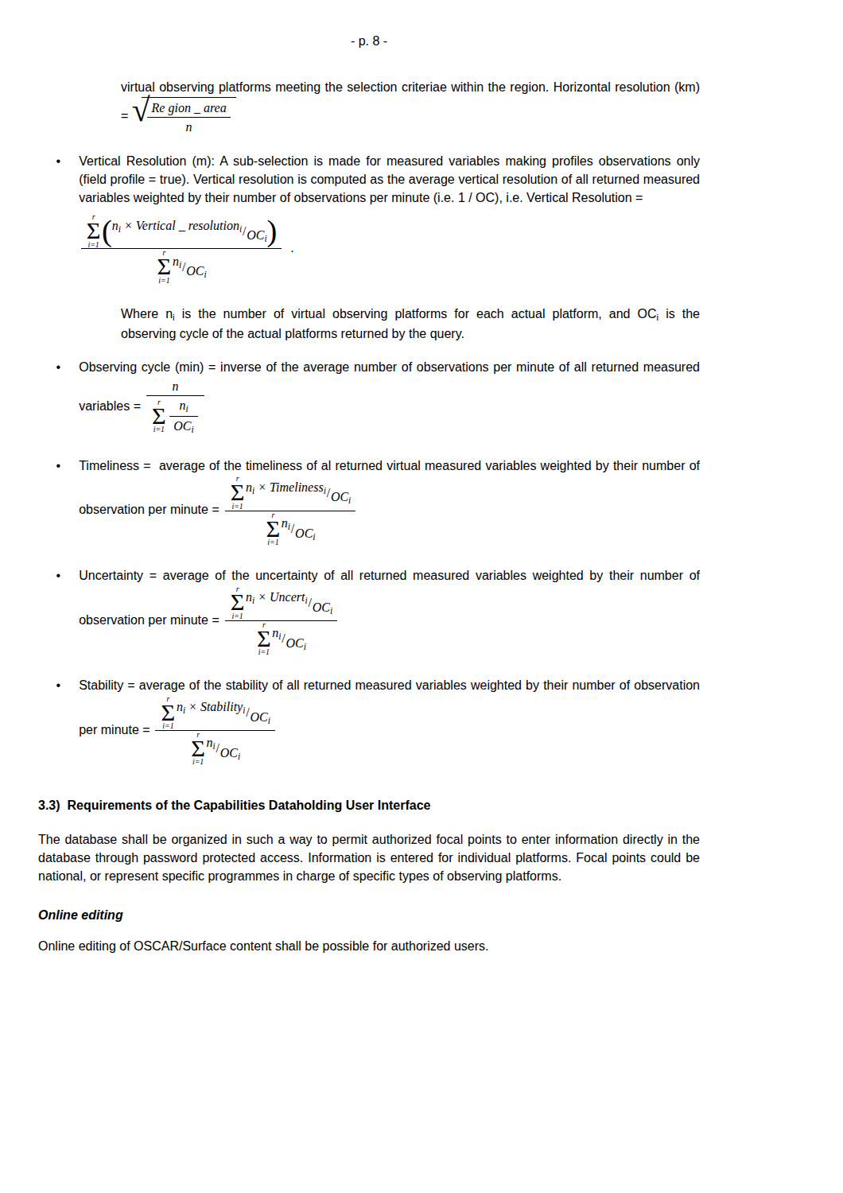- p. 8 -
virtual observing platforms meeting the selection criteriae within the region. Horizontal resolution (km) = Re gion _ area n
Vertical Resolution (m): A sub-selection is made for measured variables making profiles observations only (field profile = true). Vertical resolution is computed as the average vertical resolution of all returned measured variables weighted by their number of observations per minute (i.e. 1 / OC), i.e. Vertical Resolution = rΣi=1(ni × Vertical _ resolutioni/OCi) rΣi=1 ni/OCi .
Where ni is the number of virtual observing platforms for each actual platform, and OCi is the observing cycle of the actual platforms returned by the query.
Observing cycle (min) = inverse of the average number of observations per minute of all returned measured variables = n rΣi=1 ni OCi
Timeliness = average of the timeliness of al returned virtual measured variables weighted by their number of observation per minute = rΣi=1 ni × Timelinessi/OCi rΣi=1 ni/OCi
Uncertainty = average of the uncertainty of all returned measured variables weighted by their number of observation per minute = rΣi=1 ni × Uncerti/OCi rΣi=1 ni/OCi
Stability = average of the stability of all returned measured variables weighted by their number of observation per minute = rΣi=1 ni × Stabilityi/OCi rΣi=1 ni/OCi
3.3) Requirements of the Capabilities Dataholding User Interface
The database shall be organized in such a way to permit authorized focal points to enter information directly in the database through password protected access. Information is entered for individual platforms. Focal points could be national, or represent specific programmes in charge of specific types of observing platforms.
Online editing
Online editing of OSCAR/Surface content shall be possible for authorized users.